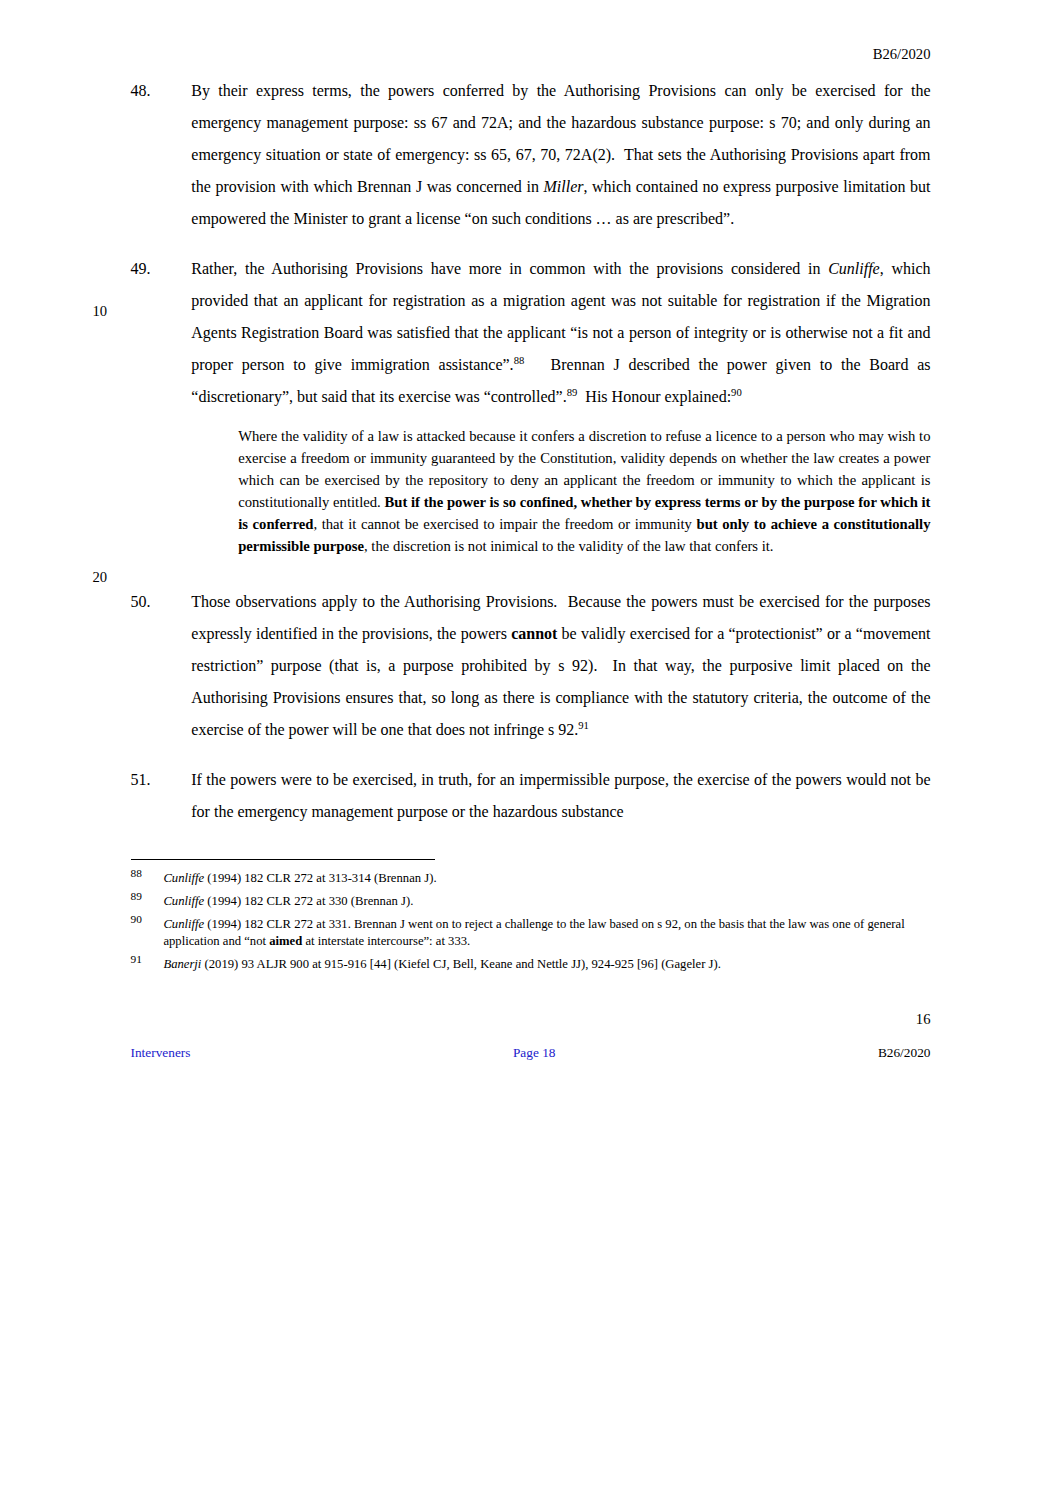B26/2020
48.
By their express terms, the powers conferred by the Authorising Provisions can only be exercised for the emergency management purpose: ss 67 and 72A; and the hazardous substance purpose: s 70; and only during an emergency situation or state of emergency: ss 65, 67, 70, 72A(2). That sets the Authorising Provisions apart from the provision with which Brennan J was concerned in Miller, which contained no express purposive limitation but empowered the Minister to grant a license “on such conditions … as are prescribed”.
49.
10 Rather, the Authorising Provisions have more in common with the provisions considered in Cunliffe, which provided that an applicant for registration as a migration agent was not suitable for registration if the Migration Agents Registration Board was satisfied that the applicant “is not a person of integrity or is otherwise not a fit and proper person to give immigration assistance”.88 Brennan J described the power given to the Board as “discretionary”, but said that its exercise was “controlled”.89 His Honour explained:90
Where the validity of a law is attacked because it confers a discretion to refuse a licence to a person who may wish to exercise a freedom or immunity guaranteed by the Constitution, validity depends on whether the law creates a power which can be exercised by the repository to deny an applicant the freedom or immunity to which the applicant is constitutionally entitled. But if the power is so confined, whether by express terms or by the purpose for which it is conferred, that it cannot be exercised to impair the freedom or immunity but only to achieve a constitutionally permissible purpose, the discretion is not inimical to the validity of the law that confers it.
50.
20 Those observations apply to the Authorising Provisions. Because the powers must be exercised for the purposes expressly identified in the provisions, the powers cannot be validly exercised for a “protectionist” or a “movement restriction” purpose (that is, a purpose prohibited by s 92). In that way, the purposive limit placed on the Authorising Provisions ensures that, so long as there is compliance with the statutory criteria, the outcome of the exercise of the power will be one that does not infringe s 92.91
51.
If the powers were to be exercised, in truth, for an impermissible purpose, the exercise of the powers would not be for the emergency management purpose or the hazardous substance
88
Cunliffe (1994) 182 CLR 272 at 313-314 (Brennan J).
89
Cunliffe (1994) 182 CLR 272 at 330 (Brennan J).
90
Cunliffe (1994) 182 CLR 272 at 331. Brennan J went on to reject a challenge to the law based on s 92, on the basis that the law was one of general application and “not aimed at interstate intercourse”: at 333.
91
Banerji (2019) 93 ALJR 900 at 915-916 [44] (Kiefel CJ, Bell, Keane and Nettle JJ), 924-925 [96] (Gageler J).
16
Interveners Page 18 B26/2020